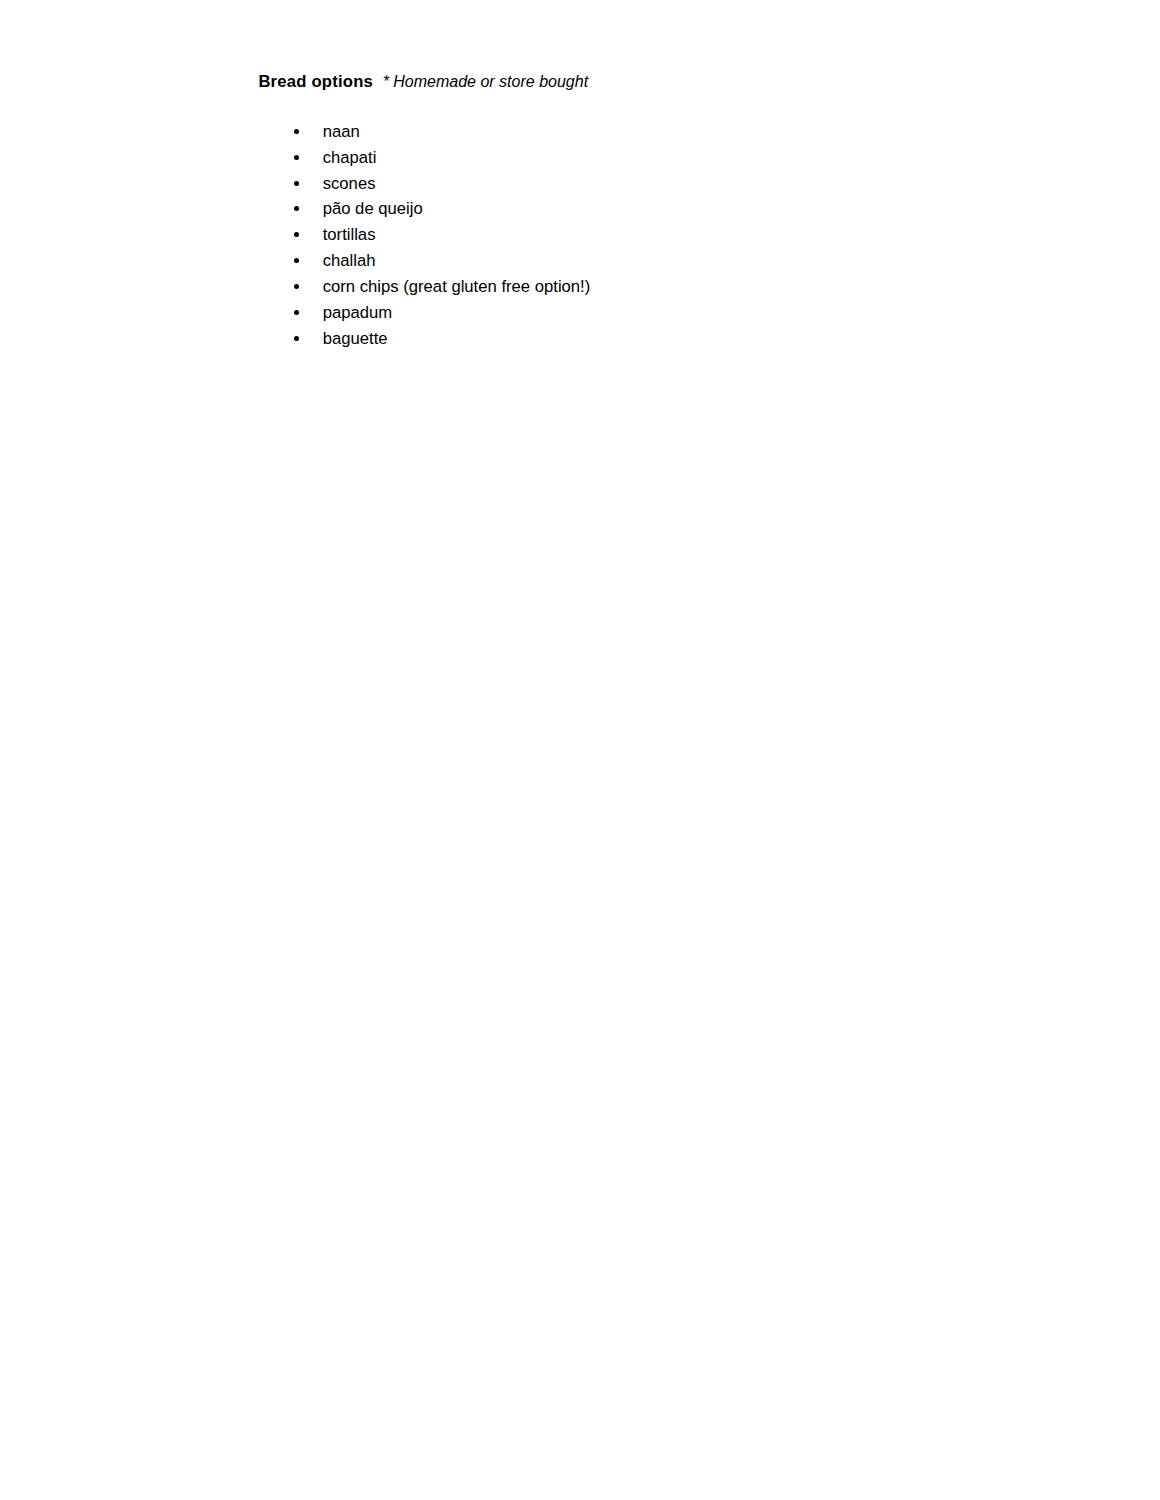Bread options * Homemade or store bought
naan
chapati
scones
pão de queijo
tortillas
challah
corn chips (great gluten free option!)
papadum
baguette